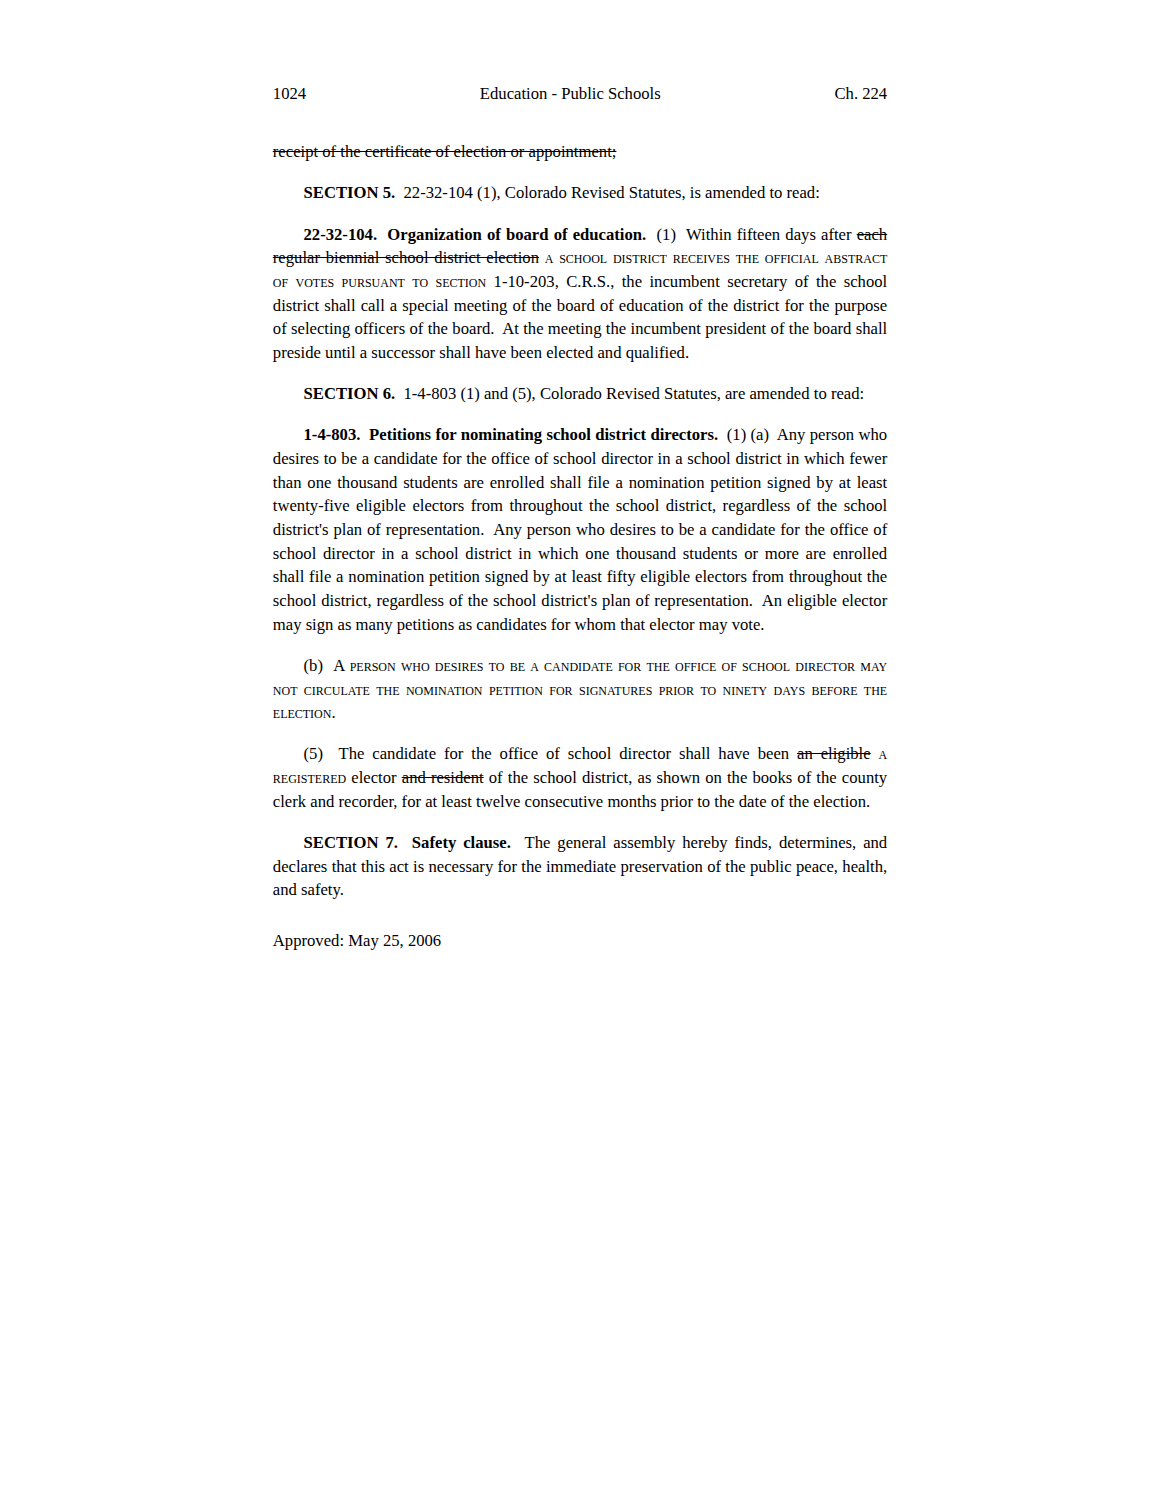1024 Education - Public Schools Ch. 224
receipt of the certificate of election or appointment;
SECTION 5. 22-32-104 (1), Colorado Revised Statutes, is amended to read:
22-32-104. Organization of board of education. (1) Within fifteen days after each regular biennial school district election a school district receives the official abstract of votes pursuant to section 1-10-203, C.R.S., the incumbent secretary of the school district shall call a special meeting of the board of education of the district for the purpose of selecting officers of the board. At the meeting the incumbent president of the board shall preside until a successor shall have been elected and qualified.
SECTION 6. 1-4-803 (1) and (5), Colorado Revised Statutes, are amended to read:
1-4-803. Petitions for nominating school district directors. (1) (a) Any person who desires to be a candidate for the office of school director in a school district in which fewer than one thousand students are enrolled shall file a nomination petition signed by at least twenty-five eligible electors from throughout the school district, regardless of the school district's plan of representation. Any person who desires to be a candidate for the office of school director in a school district in which one thousand students or more are enrolled shall file a nomination petition signed by at least fifty eligible electors from throughout the school district, regardless of the school district's plan of representation. An eligible elector may sign as many petitions as candidates for whom that elector may vote.
(b) A person who desires to be a candidate for the office of school director may not circulate the nomination petition for signatures prior to ninety days before the election.
(5) The candidate for the office of school director shall have been an eligible a registered elector and resident of the school district, as shown on the books of the county clerk and recorder, for at least twelve consecutive months prior to the date of the election.
SECTION 7. Safety clause. The general assembly hereby finds, determines, and declares that this act is necessary for the immediate preservation of the public peace, health, and safety.
Approved: May 25, 2006